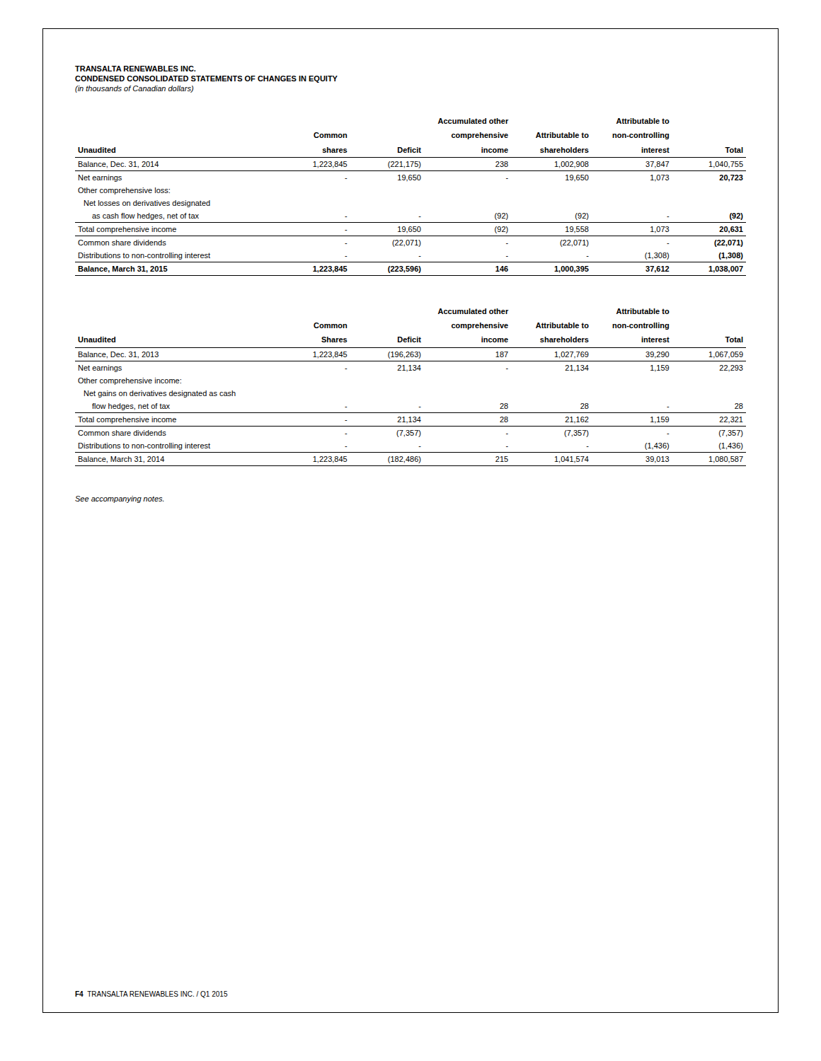TRANSALTA RENEWABLES INC.
CONDENSED CONSOLIDATED STATEMENTS OF CHANGES IN EQUITY
(in thousands of Canadian dollars)
| | | | Accumulated other | | Attributable to | |
| --- | --- | --- | --- | --- | --- | --- |
| | Common | | comprehensive | Attributable to | non-controlling | |
| Unaudited | shares | Deficit | income | shareholders | interest | Total |
| Balance, Dec. 31, 2014 | 1,223,845 | (221,175) | 238 | 1,002,908 | 37,847 | 1,040,755 |
| Net earnings | - | 19,650 | - | 19,650 | 1,073 | 20,723 |
| Other comprehensive loss: | | | | | | |
| Net losses on derivatives designated | | | | | | |
| as cash flow hedges, net of tax | - | - | (92) | (92) | - | (92) |
| Total comprehensive income | - | 19,650 | (92) | 19,558 | 1,073 | 20,631 |
| Common share dividends | - | (22,071) | - | (22,071) | - | (22,071) |
| Distributions to non-controlling interest | - | - | - | - | (1,308) | (1,308) |
| Balance, March 31, 2015 | 1,223,845 | (223,596) | 146 | 1,000,395 | 37,612 | 1,038,007 |
| | | | Accumulated other | | Attributable to | |
| --- | --- | --- | --- | --- | --- | --- |
| | Common | | comprehensive | Attributable to | non-controlling | |
| Unaudited | Shares | Deficit | income | shareholders | interest | Total |
| Balance, Dec. 31, 2013 | 1,223,845 | (196,263) | 187 | 1,027,769 | 39,290 | 1,067,059 |
| Net earnings | - | 21,134 | - | 21,134 | 1,159 | 22,293 |
| Other comprehensive income: | | | | | | |
| Net gains on derivatives designated as cash | | | | | | |
| flow hedges, net of tax | - | - | 28 | 28 | - | 28 |
| Total comprehensive income | - | 21,134 | 28 | 21,162 | 1,159 | 22,321 |
| Common share dividends | - | (7,357) | - | (7,357) | - | (7,357) |
| Distributions to non-controlling interest | - | - | - | - | (1,436) | (1,436) |
| Balance, March 31, 2014 | 1,223,845 | (182,486) | 215 | 1,041,574 | 39,013 | 1,080,587 |
See accompanying notes.
F4 TRANSALTA RENEWABLES INC. / Q1 2015